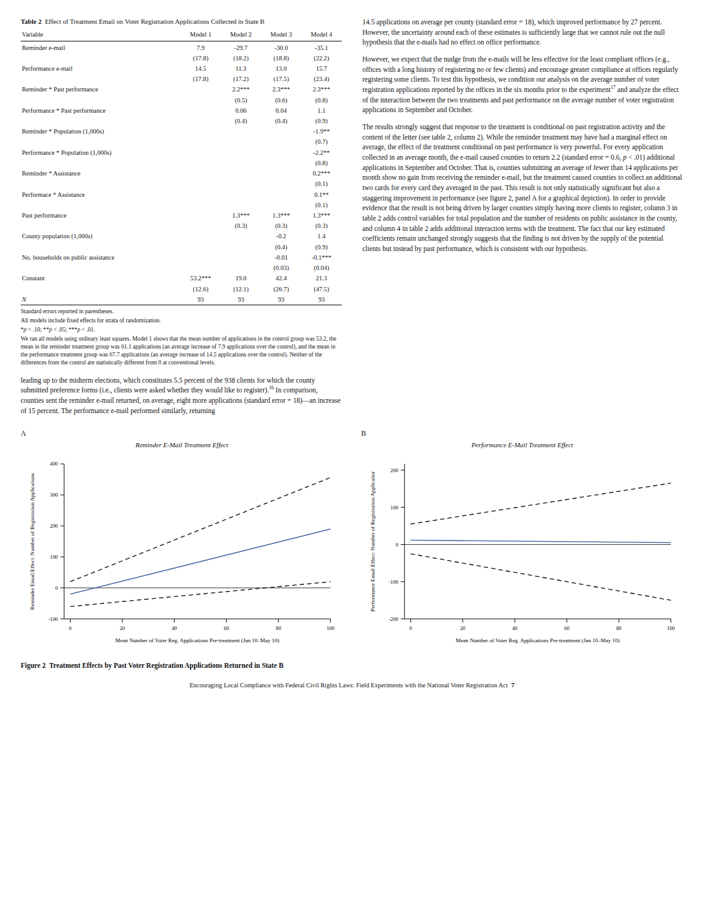Table 2 Effect of Treatment Email on Voter Registration Applications Collected in State B
| Variable | Model 1 | Model 2 | Model 3 | Model 4 |
| --- | --- | --- | --- | --- |
| Reminder e-mail | 7.9 | -29.7 | -30.0 | -35.1 |
| | (17.8) | (18.2) | (18.8) | (22.2) |
| Performance e-mail | 14.5 | 11.3 | 13.0 | 15.7 |
| | (17.8) | (17.2) | (17.5) | (23.4) |
| Reminder * Past performance | | 2.2*** | 2.3*** | 2.3*** |
| | | (0.5) | (0.6) | (0.8) |
| Performance * Past performance | | 0.06 | 0.04 | 1.1 |
| | | (0.4) | (0.4) | (0.9) |
| Reminder * Population (1,000s) | | | | -1.9** |
| | | | | (0.7) |
| Performance * Population (1,000s) | | | | -2.2** |
| | | | | (0.8) |
| Reminder * Assistance | | | | 0.2*** |
| | | | | (0.1) |
| Performace * Assistance | | | | 0.1** |
| | | | | (0.1) |
| Past performance | | 1.3*** | 1.3*** | 1.3*** |
| | | (0.3) | (0.3) | (0.3) |
| County population (1,000s) | | | -0.2 | 1.4 |
| | | | (0.4) | (0.9) |
| No. households on public assistance | | | -0.01 | -0.1*** |
| | | | (0.03) | (0.04) |
| Constant | 53.2*** | 19.0 | 42.4 | 21.3 |
| | (12.6) | (12.1) | (26.7) | (47.5) |
| N | 93 | 93 | 93 | 93 |
Standard errors reported in parentheses.
All models include fixed effects for strata of randomization.
*p < .10; **p < .05; ***p < .01.
We ran all models using ordinary least squares. Model 1 shows that the mean number of applications in the control group was 53.2, the mean in the reminder treatment group was 61.1 applications (an average increase of 7.9 applications over the control), and the mean in the performance treatment group was 67.7 applications (an average increase of 14.5 applications over the control). Neither of the differences from the control are statistically different from 0 at conventional levels.
leading up to the midterm elections, which constitutes 5.5 percent of the 938 clients for which the county submitted preference forms (i.e., clients were asked whether they would like to register).16 In comparison, counties sent the reminder e-mail returned, on average, eight more applications (standard error = 18)—an increase of 15 percent. The performance e-mail performed similarly, returning
14.5 applications on average per county (standard error = 18), which improved performance by 27 percent. However, the uncertainty around each of these estimates is sufficiently large that we cannot rule out the null hypothesis that the e-mails had no effect on office performance.
However, we expect that the nudge from the e-mails will be less effective for the least compliant offices (e.g., offices with a long history of registering no or few clients) and encourage greater compliance at offices regularly registering some clients. To test this hypothesis, we condition our analysis on the average number of voter registration applications reported by the offices in the six months prior to the experiment17 and analyze the effect of the interaction between the two treatments and past performance on the average number of voter registration applications in September and October.
The results strongly suggest that response to the treatment is conditional on past registration activity and the content of the letter (see table 2, column 2). While the reminder treatment may have had a marginal effect on average, the effect of the treatment conditional on past performance is very powerful. For every application collected in an average month, the e-mail caused counties to return 2.2 (standard error = 0.6, p < .01) additional applications in September and October. That is, counties submitting an average of fewer than 14 applications per month show no gain from receiving the reminder e-mail, but the treatment caused counties to collect an additional two cards for every card they averaged in the past. This result is not only statistically significant but also a staggering improvement in performance (see figure 2, panel A for a graphical depiction). In order to provide evidence that the result is not being driven by larger counties simply having more clients to register, column 3 in table 2 adds control variables for total population and the number of residents on public assistance in the county, and column 4 in table 2 adds additional interaction terms with the treatment. The fact that our key estimated coefficients remain unchanged strongly suggests that the finding is not driven by the supply of the potential clients but instead by past performance, which is consistent with our hypothesis.
A
Reminder E-Mail Treatment Effect
400 300 200 100 0 -100 0 20 40 60 80 100 Reminder Email Effect: Number of Registration Applications Mean Number of Voter Reg. Applications Pre-treatment (Jan 10–May 10)
B
Performance E-Mail Treatment Effect
200 100 0 -100 -200 0 20 40 60 80 100 Performance Email Effect: Number of Registration Applicatior Mean Number of Voter Reg. Applications Pre-treatment (Jan 10–May 10)
Figure 2 Treatment Effects by Past Voter Registration Applications Returned in State B
Encouraging Local Compliance with Federal Civil Rights Laws: Field Experiments with the National Voter Registration Act7